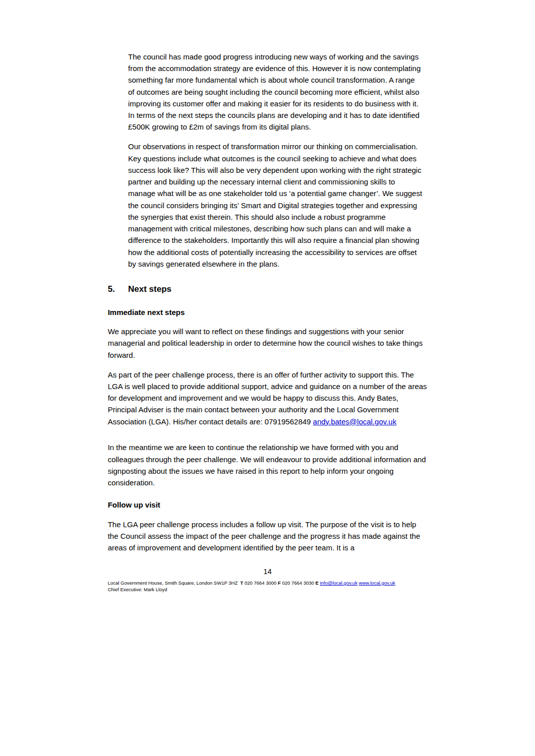The council has made good progress introducing new ways of working and the savings from the accommodation strategy are evidence of this. However it is now contemplating something far more fundamental which is about whole council transformation. A range of outcomes are being sought including the council becoming more efficient, whilst also improving its customer offer and making it easier for its residents to do business with it. In terms of the next steps the councils plans are developing and it has to date identified £500K growing to £2m of savings from its digital plans.
Our observations in respect of transformation mirror our thinking on commercialisation. Key questions include what outcomes is the council seeking to achieve and what does success look like? This will also be very dependent upon working with the right strategic partner and building up the necessary internal client and commissioning skills to manage what will be as one stakeholder told us ‘a potential game changer’. We suggest the council considers bringing its’ Smart and Digital strategies together and expressing the synergies that exist therein. This should also include a robust programme management with critical milestones, describing how such plans can and will make a difference to the stakeholders. Importantly this will also require a financial plan showing how the additional costs of potentially increasing the accessibility to services are offset by savings generated elsewhere in the plans.
5. Next steps
Immediate next steps
We appreciate you will want to reflect on these findings and suggestions with your senior managerial and political leadership in order to determine how the council wishes to take things forward.
As part of the peer challenge process, there is an offer of further activity to support this. The LGA is well placed to provide additional support, advice and guidance on a number of the areas for development and improvement and we would be happy to discuss this. Andy Bates, Principal Adviser is the main contact between your authority and the Local Government Association (LGA). His/her contact details are: 07919562849 andy.bates@local.gov.uk
In the meantime we are keen to continue the relationship we have formed with you and colleagues through the peer challenge. We will endeavour to provide additional information and signposting about the issues we have raised in this report to help inform your ongoing consideration.
Follow up visit
The LGA peer challenge process includes a follow up visit. The purpose of the visit is to help the Council assess the impact of the peer challenge and the progress it has made against the areas of improvement and development identified by the peer team. It is a
14
Local Government House, Smith Square, London SW1P 3HZ T 020 7664 3000 F 020 7664 3030 E info@local.gov.uk www.local.gov.uk
Chief Executive: Mark Lloyd